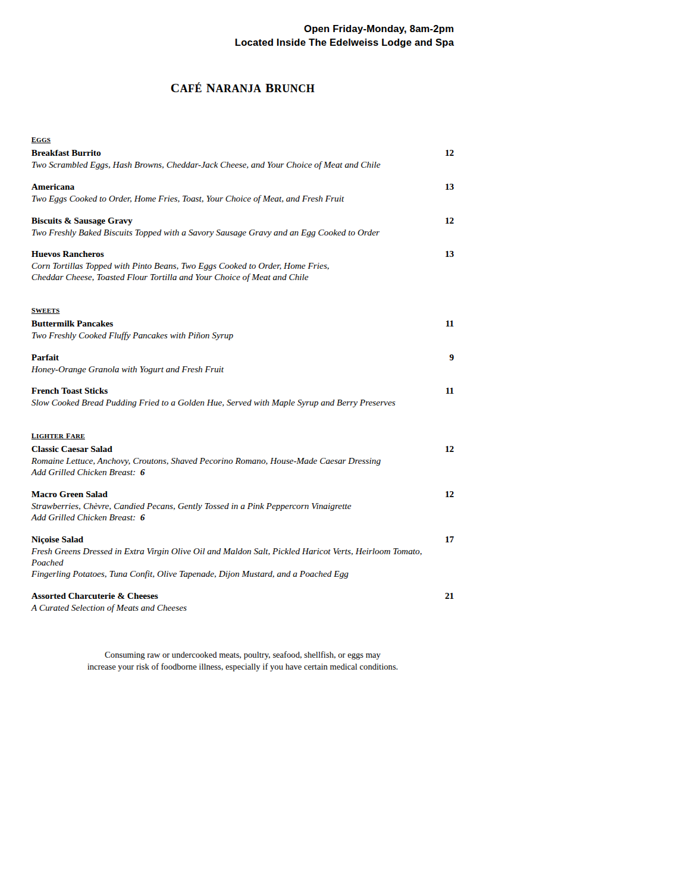Open Friday-Monday, 8am-2pm
Located Inside The Edelweiss Lodge and Spa
Café Naranja Brunch
Eggs
Breakfast Burrito 12
Two Scrambled Eggs, Hash Browns, Cheddar-Jack Cheese, and Your Choice of Meat and Chile
Americana 13
Two Eggs Cooked to Order, Home Fries, Toast, Your Choice of Meat, and Fresh Fruit
Biscuits & Sausage Gravy 12
Two Freshly Baked Biscuits Topped with a Savory Sausage Gravy and an Egg Cooked to Order
Huevos Rancheros 13
Corn Tortillas Topped with Pinto Beans, Two Eggs Cooked to Order, Home Fries,
Cheddar Cheese, Toasted Flour Tortilla and Your Choice of Meat and Chile
Sweets
Buttermilk Pancakes 11
Two Freshly Cooked Fluffy Pancakes with Piñon Syrup
Parfait 9
Honey-Orange Granola with Yogurt and Fresh Fruit
French Toast Sticks 11
Slow Cooked Bread Pudding Fried to a Golden Hue, Served with Maple Syrup and Berry Preserves
Lighter Fare
Classic Caesar Salad 12
Romaine Lettuce, Anchovy, Croutons, Shaved Pecorino Romano, House-Made Caesar Dressing
Add Grilled Chicken Breast: 6
Macro Green Salad 12
Strawberries, Chèvre, Candied Pecans, Gently Tossed in a Pink Peppercorn Vinaigrette
Add Grilled Chicken Breast: 6
Niçoise Salad 17
Fresh Greens Dressed in Extra Virgin Olive Oil and Maldon Salt, Pickled Haricot Verts, Heirloom Tomato, Poached
Fingerling Potatoes, Tuna Confit, Olive Tapenade, Dijon Mustard, and a Poached Egg
Assorted Charcuterie & Cheeses 21
A Curated Selection of Meats and Cheeses
Consuming raw or undercooked meats, poultry, seafood, shellfish, or eggs may
increase your risk of foodborne illness, especially if you have certain medical conditions.